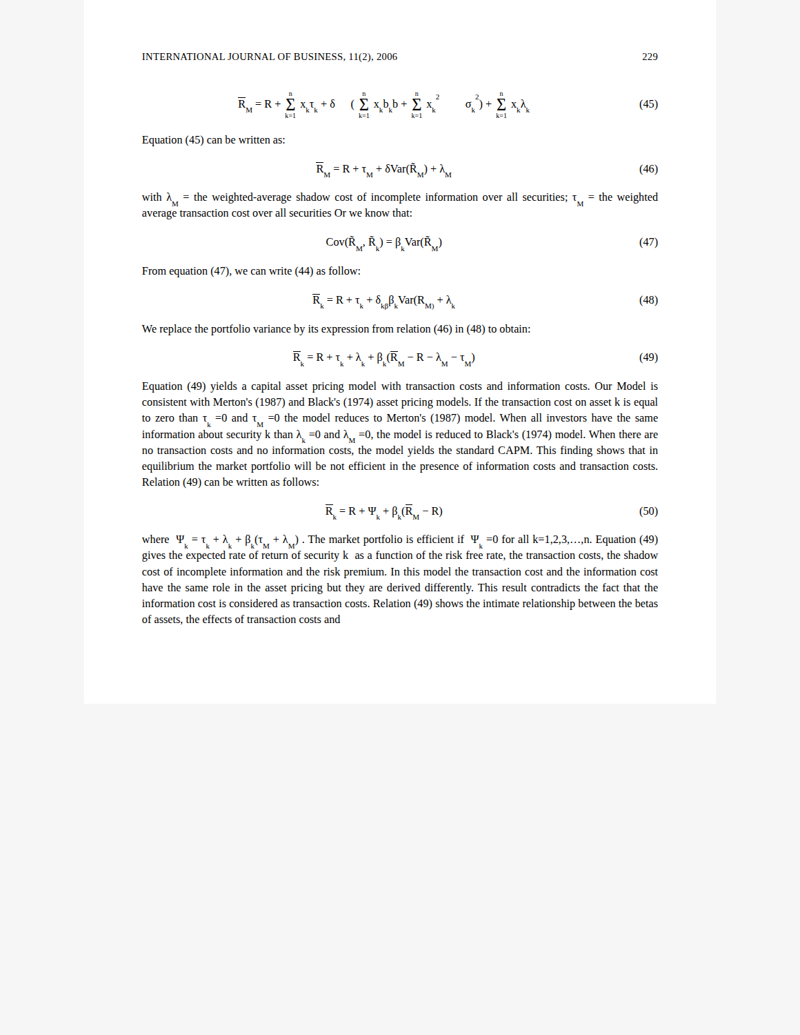International Journal of Business, 11(2), 2006 229
RM = R + nΣk=1 xkτk + δ ( nΣk=1 xkbkb + nΣk=1 xk2 σk2) + nΣk=1 xkλk
(45)
Equation (45) can be written as:
RM = R + τM + δVar(R̃M) + λM
(46)
with λM = the weighted-average shadow cost of incomplete information over all securities; τM = the weighted average transaction cost over all securities Or we know that:
Cov(R̃M, R̃k) = βkVar(R̃M)
(47)
From equation (47), we can write (44) as follow:
Rk = R + τk + δkββkVar(RM) + λk
(48)
We replace the portfolio variance by its expression from relation (46) in (48) to obtain:
Rk = R + τk + λk + βk(RM − R − λM − τM)
(49)
Equation (49) yields a capital asset pricing model with transaction costs and information costs. Our Model is consistent with Merton's (1987) and Black's (1974) asset pricing models. If the transaction cost on asset k is equal to zero than τk =0 and τM =0 the model reduces to Merton's (1987) model. When all investors have the same information about security k than λk =0 and λM =0, the model is reduced to Black's (1974) model. When there are no transaction costs and no information costs, the model yields the standard CAPM. This finding shows that in equilibrium the market portfolio will be not efficient in the presence of information costs and transaction costs. Relation (49) can be written as follows:
Rk = R + Ψk + βk(RM − R)
(50)
where Ψk = τk + λk + βk(τM + λM) . The market portfolio is efficient if Ψk =0 for all k=1,2,3,…,n. Equation (49) gives the expected rate of return of security k as a function of the risk free rate, the transaction costs, the shadow cost of incomplete information and the risk premium. In this model the transaction cost and the information cost have the same role in the asset pricing but they are derived differently. This result contradicts the fact that the information cost is considered as transaction costs. Relation (49) shows the intimate relationship between the betas of assets, the effects of transaction costs and